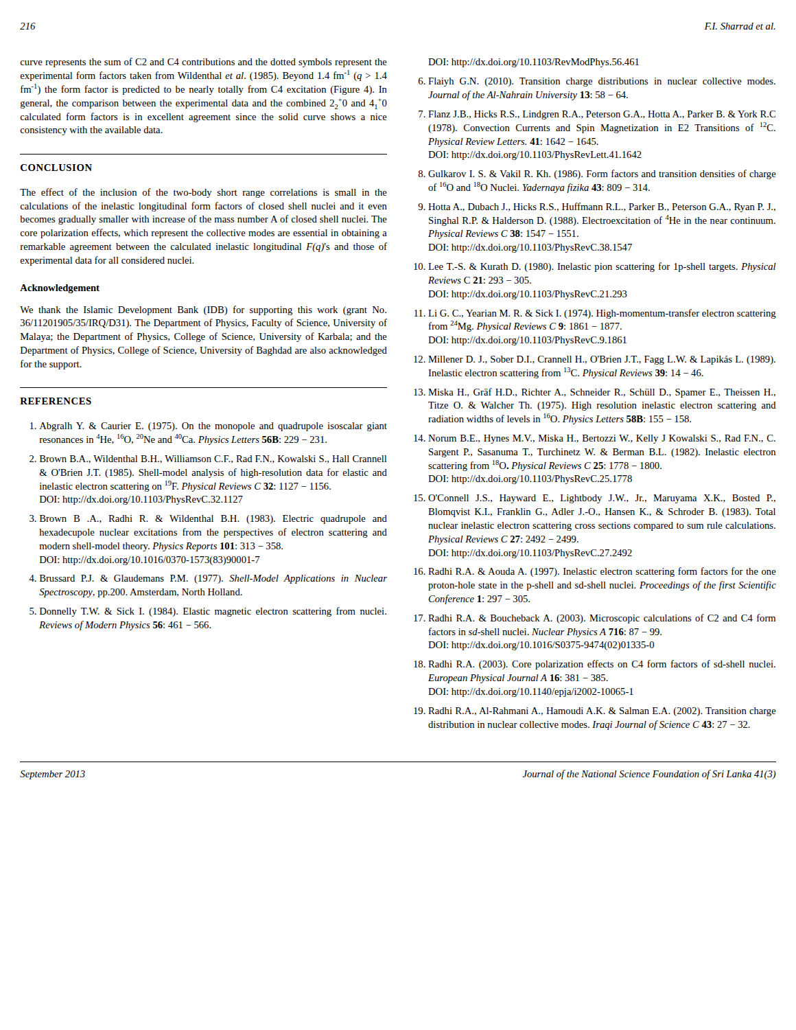216 F.I. Sharrad et al.
curve represents the sum of C2 and C4 contributions and the dotted symbols represent the experimental form factors taken from Wildenthal et al. (1985). Beyond 1.4 fm-1 (q > 1.4 fm-1) the form factor is predicted to be nearly totally from C4 excitation (Figure 4). In general, the comparison between the experimental data and the combined 22+0 and 41+0 calculated form factors is in excellent agreement since the solid curve shows a nice consistency with the available data.
CONCLUSION
The effect of the inclusion of the two-body short range correlations is small in the calculations of the inelastic longitudinal form factors of closed shell nuclei and it even becomes gradually smaller with increase of the mass number A of closed shell nuclei. The core polarization effects, which represent the collective modes are essential in obtaining a remarkable agreement between the calculated inelastic longitudinal F(q)'s and those of experimental data for all considered nuclei.
Acknowledgement
We thank the Islamic Development Bank (IDB) for supporting this work (grant No. 36/11201905/35/IRQ/D31). The Department of Physics, Faculty of Science, University of Malaya; the Department of Physics, College of Science, University of Karbala; and the Department of Physics, College of Science, University of Baghdad are also acknowledged for the support.
REFERENCES
Abgralh Y. & Caurier E. (1975). On the monopole and quadrupole isoscalar giant resonances in 4He, 16O, 20Ne and 40Ca. Physics Letters 56B: 229 − 231.
Brown B.A., Wildenthal B.H., Williamson C.F., Rad F.N., Kowalski S., Hall Crannell & O'Brien J.T. (1985). Shell-model analysis of high-resolution data for elastic and inelastic electron scattering on 19F. Physical Reviews C 32: 1127 − 1156. DOI: http://dx.doi.org/10.1103/PhysRevC.32.1127
Brown B .A., Radhi R. & Wildenthal B.H. (1983). Electric quadrupole and hexadecupole nuclear excitations from the perspectives of electron scattering and modern shell-model theory. Physics Reports 101: 313 − 358. DOI: http://dx.doi.org/10.1016/0370-1573(83)90001-7
Brussard P.J. & Glaudemans P.M. (1977). Shell-Model Applications in Nuclear Spectroscopy, pp.200. Amsterdam, North Holland.
Donnelly T.W. & Sick I. (1984). Elastic magnetic electron scattering from nuclei. Reviews of Modern Physics 56: 461 − 566.
DOI: http://dx.doi.org/10.1103/RevModPhys.56.461
Flaiyh G.N. (2010). Transition charge distributions in nuclear collective modes. Journal of the Al-Nahrain University 13: 58 − 64.
Flanz J.B., Hicks R.S., Lindgren R.A., Peterson G.A., Hotta A., Parker B. & York R.C (1978). Convection Currents and Spin Magnetization in E2 Transitions of 12C. Physical Review Letters. 41: 1642 − 1645. DOI: http://dx.doi.org/10.1103/PhysRevLett.41.1642
Gulkarov I. S. & Vakil R. Kh. (1986). Form factors and transition densities of charge of 16O and 18O Nuclei. Yadernaya fizika 43: 809 − 314.
Hotta A., Dubach J., Hicks R.S., Huffmann R.L., Parker B., Peterson G.A., Ryan P. J., Singhal R.P. & Halderson D. (1988). Electroexcitation of 4He in the near continuum. Physical Reviews C 38: 1547 − 1551. DOI: http://dx.doi.org/10.1103/PhysRevC.38.1547
Lee T.-S. & Kurath D. (1980). Inelastic pion scattering for 1p-shell targets. Physical Reviews C 21: 293 − 305. DOI: http://dx.doi.org/10.1103/PhysRevC.21.293
Li G. C., Yearian M. R. & Sick I. (1974). High-momentum-transfer electron scattering from 24Mg. Physical Reviews C 9: 1861 − 1877. DOI: http://dx.doi.org/10.1103/PhysRevC.9.1861
Millener D. J., Sober D.I., Crannell H., O'Brien J.T., Fagg L.W. & Lapikás L. (1989). Inelastic electron scattering from 13C. Physical Reviews 39: 14 − 46.
Miska H., Gräf H.D., Richter A., Schneider R., Schüll D., Spamer E., Theissen H., Titze O. & Walcher Th. (1975). High resolution inelastic electron scattering and radiation widths of levels in 16O. Physics Letters 58B: 155 − 158.
Norum B.E., Hynes M.V., Miska H., Bertozzi W., Kelly J Kowalski S., Rad F.N., C. Sargent P., Sasanuma T., Turchinetz W. & Berman B.L. (1982). Inelastic electron scattering from 18O. Physical Reviews C 25: 1778 − 1800. DOI: http://dx.doi.org/10.1103/PhysRevC.25.1778
O'Connell J.S., Hayward E., Lightbody J.W., Jr., Maruyama X.K., Bosted P., Blomqvist K.I., Franklin G., Adler J.-O., Hansen K., & Schroder B. (1983). Total nuclear inelastic electron scattering cross sections compared to sum rule calculations. Physical Reviews C 27: 2492 − 2499. DOI: http://dx.doi.org/10.1103/PhysRevC.27.2492
Radhi R.A. & Aouda A. (1997). Inelastic electron scattering form factors for the one proton-hole state in the p-shell and sd-shell nuclei. Proceedings of the first Scientific Conference 1: 297 − 305.
Radhi R.A. & Boucheback A. (2003). Microscopic calculations of C2 and C4 form factors in sd-shell nuclei. Nuclear Physics A 716: 87 − 99. DOI: http://dx.doi.org/10.1016/S0375-9474(02)01335-0
Radhi R.A. (2003). Core polarization effects on C4 form factors of sd-shell nuclei. European Physical Journal A 16: 381 − 385. DOI: http://dx.doi.org/10.1140/epja/i2002-10065-1
Radhi R.A., Al-Rahmani A., Hamoudi A.K. & Salman E.A. (2002). Transition charge distribution in nuclear collective modes. Iraqi Journal of Science C 43: 27 − 32.
September 2013 Journal of the National Science Foundation of Sri Lanka 41(3)